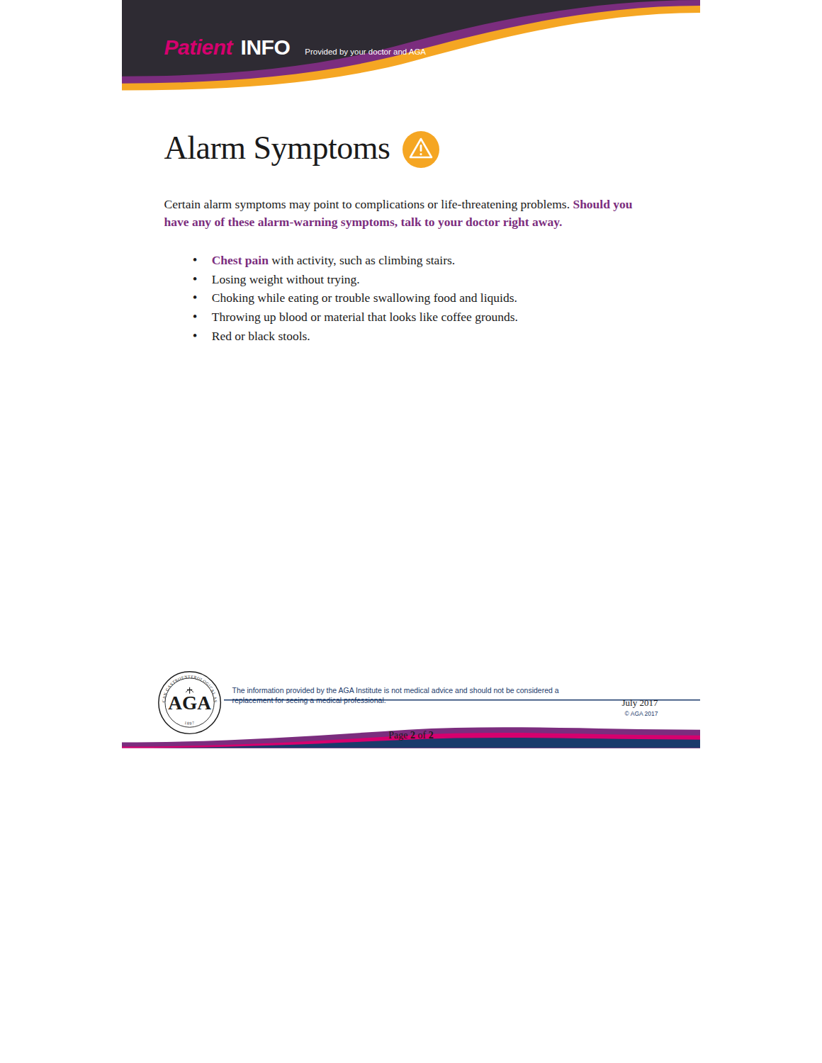Patient INFO Provided by your doctor and AGA
Alarm Symptoms
Certain alarm symptoms may point to complications or life-threatening problems. Should you have any of these alarm-warning symptoms, talk to your doctor right away.
Chest pain with activity, such as climbing stairs.
Losing weight without trying.
Choking while eating or trouble swallowing food and liquids.
Throwing up blood or material that looks like coffee grounds.
Red or black stools.
THE AMERICAN GASTROENTEROLOGICAL ASSOCIATION 1897 AGA
The information provided by the AGA Institute is not medical advice and should not be considered a replacement for seeing a medical professional.
July 2017 © AGA 2017
Page 2 of 2